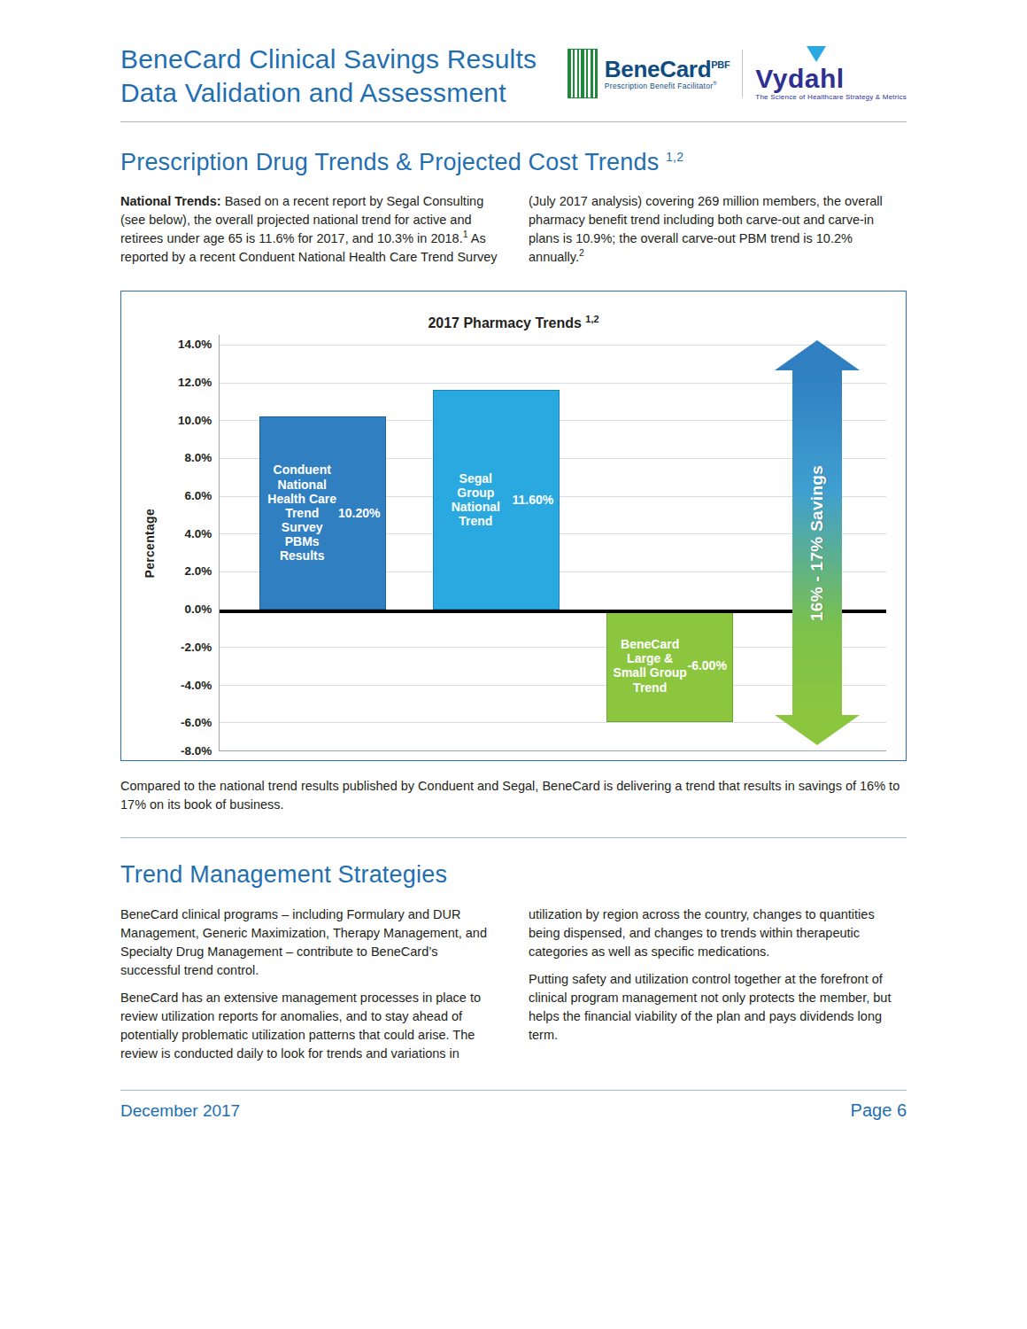BeneCard Clinical Savings Results
Data Validation and Assessment
BeneCard PBF
Prescription Benefit Facilitator®
Vydahl
The Science of Healthcare Strategy & Metrics
Prescription Drug Trends & Projected Cost Trends 1,2
National Trends: Based on a recent report by Segal Consulting (see below), the overall projected national trend for active and retirees under age 65 is 11.6% for 2017, and 10.3% in 2018.1 As reported by a recent Conduent National Health Care Trend Survey (July 2017 analysis) covering 269 million members, the overall pharmacy benefit trend including both carve-out and carve-in plans is 10.9%; the overall carve-out PBM trend is 10.2% annually.2
2017 Pharmacy Trends 1,2
Percentage
14.0% 12.0% 10.0% 8.0% 6.0% 4.0% 2.0% 0.0% -2.0% -4.0% -6.0% -8.0%
Conduent National Health Care Trend Survey PBMs Results10.20%
Segal Group National Trend11.60%
BeneCard Large & Small Group Trend-6.00%
16% - 17% Savings
Compared to the national trend results published by Conduent and Segal, BeneCard is delivering a trend that results in savings of 16% to 17% on its book of business.
Trend Management Strategies
BeneCard clinical programs – including Formulary and DUR Management, Generic Maximization, Therapy Management, and Specialty Drug Management – contribute to BeneCard’s successful trend control.
BeneCard has an extensive management processes in place to review utilization reports for anomalies, and to stay ahead of potentially problematic utilization patterns that could arise. The review is conducted daily to look for trends and variations in utilization by region across the country, changes to quantities being dispensed, and changes to trends within therapeutic categories as well as specific medications.
Putting safety and utilization control together at the forefront of clinical program management not only protects the member, but helps the financial viability of the plan and pays dividends long term.
December 2017
Page 6